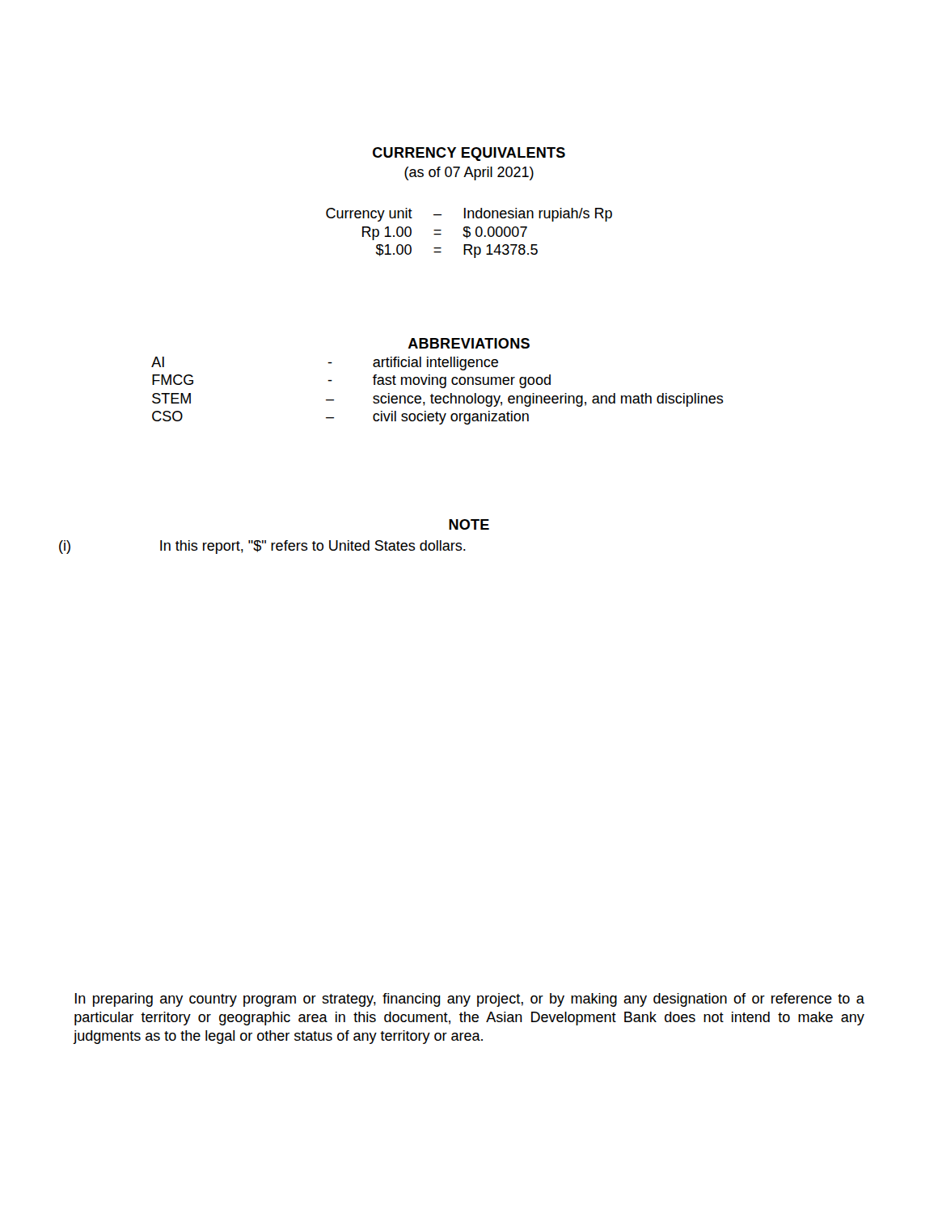CURRENCY EQUIVALENTS
(as of 07 April 2021)
| Currency unit | – | Indonesian rupiah/s Rp |
| Rp 1.00 | = | $ 0.00007 |
| $1.00 | = | Rp 14378.5 |
ABBREVIATIONS
| AI | - | artificial intelligence |
| FMCG | - | fast moving consumer good |
| STEM | – | science, technology, engineering, and math disciplines |
| CSO | – | civil society organization |
NOTE
(i) In this report, "$" refers to United States dollars.
In preparing any country program or strategy, financing any project, or by making any designation of or reference to a particular territory or geographic area in this document, the Asian Development Bank does not intend to make any judgments as to the legal or other status of any territory or area.